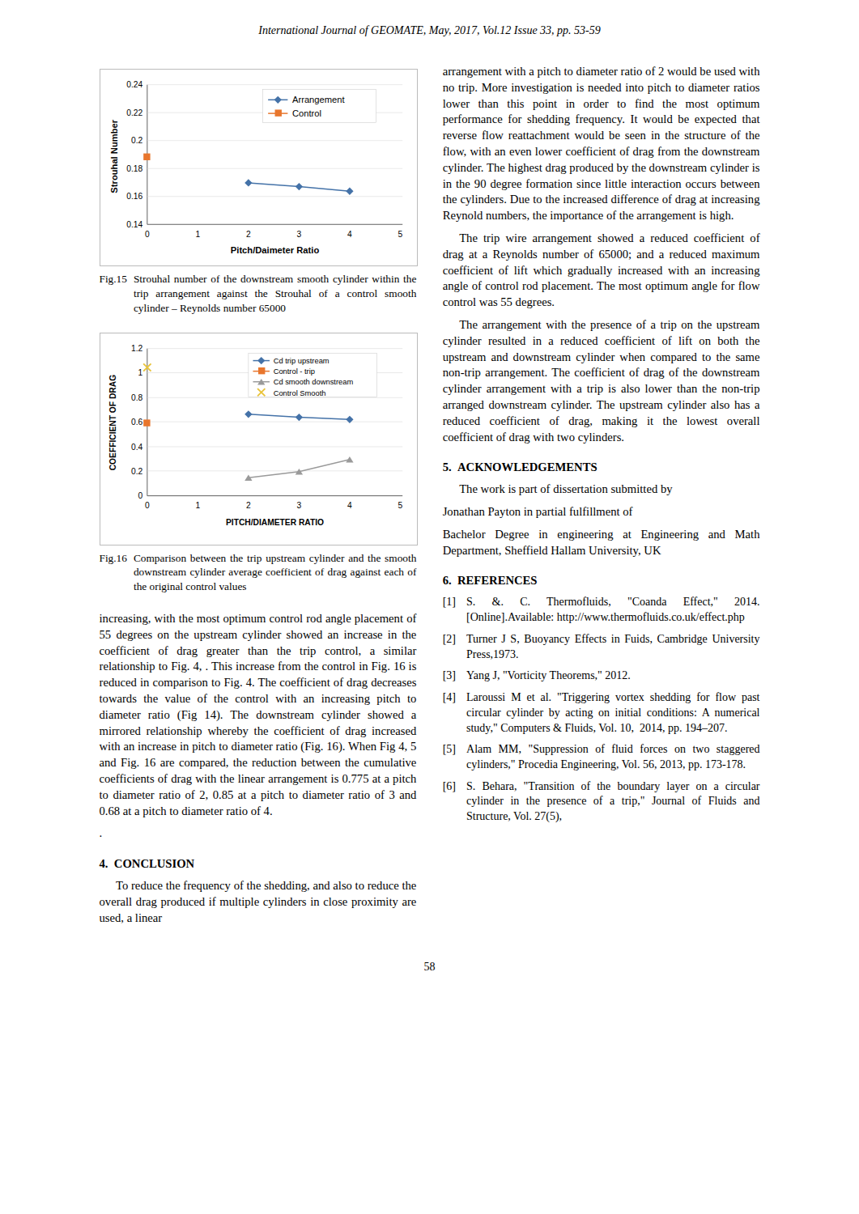International Journal of GEOMATE, May, 2017, Vol.12 Issue 33, pp. 53-59
0.24 0.22 0.2 0.18 0.16 0.14 0 1 2 3 4 5 Strouhal Number Pitch/Daimeter Ratio Arrangement Control
Fig.15 Strouhal number of the downstream smooth cylinder within the trip arrangement against the Strouhal of a control smooth cylinder – Reynolds number 65000
1.2 1 0.8 0.6 0.4 0.2 0 0 1 2 3 4 5 COEFFICIENT OF DRAG PITCH/DIAMETER RATIO Cd trip upstream Control - trip Cd smooth downstream Control Smooth
Fig.16 Comparison between the trip upstream cylinder and the smooth downstream cylinder average coefficient of drag against each of the original control values
increasing, with the most optimum control rod angle placement of 55 degrees on the upstream cylinder showed an increase in the coefficient of drag greater than the trip control, a similar relationship to Fig. 4, . This increase from the control in Fig. 16 is reduced in comparison to Fig. 4. The coefficient of drag decreases towards the value of the control with an increasing pitch to diameter ratio (Fig 14). The downstream cylinder showed a mirrored relationship whereby the coefficient of drag increased with an increase in pitch to diameter ratio (Fig. 16). When Fig 4, 5 and Fig. 16 are compared, the reduction between the cumulative coefficients of drag with the linear arrangement is 0.775 at a pitch to diameter ratio of 2, 0.85 at a pitch to diameter ratio of 3 and 0.68 at a pitch to diameter ratio of 4.
.
4. Conclusion
To reduce the frequency of the shedding, and also to reduce the overall drag produced if multiple cylinders in close proximity are used, a linear
arrangement with a pitch to diameter ratio of 2 would be used with no trip. More investigation is needed into pitch to diameter ratios lower than this point in order to find the most optimum performance for shedding frequency. It would be expected that reverse flow reattachment would be seen in the structure of the flow, with an even lower coefficient of drag from the downstream cylinder. The highest drag produced by the downstream cylinder is in the 90 degree formation since little interaction occurs between the cylinders. Due to the increased difference of drag at increasing Reynold numbers, the importance of the arrangement is high.
The trip wire arrangement showed a reduced coefficient of drag at a Reynolds number of 65000; and a reduced maximum coefficient of lift which gradually increased with an increasing angle of control rod placement. The most optimum angle for flow control was 55 degrees.
The arrangement with the presence of a trip on the upstream cylinder resulted in a reduced coefficient of lift on both the upstream and downstream cylinder when compared to the same non-trip arrangement. The coefficient of drag of the downstream cylinder arrangement with a trip is also lower than the non-trip arranged downstream cylinder. The upstream cylinder also has a reduced coefficient of drag, making it the lowest overall coefficient of drag with two cylinders.
5. Acknowledgements
The work is part of dissertation submitted by
Jonathan Payton in partial fulfillment of
Bachelor Degree in engineering at Engineering and Math Department, Sheffield Hallam University, UK
6. References
[1] S. &. C. Thermofluids, "Coanda Effect," 2014. [Online].Available: http://www.thermofluids.co.uk/effect.php
[2] Turner J S, Buoyancy Effects in Fuids, Cambridge University Press,1973.
[3] Yang J, "Vorticity Theorems," 2012.
[4] Laroussi M et al. "Triggering vortex shedding for flow past circular cylinder by acting on initial conditions: A numerical study," Computers & Fluids, Vol. 10, 2014, pp. 194–207.
[5] Alam MM, "Suppression of fluid forces on two staggered cylinders," Procedia Engineering, Vol. 56, 2013, pp. 173-178.
[6] S. Behara, "Transition of the boundary layer on a circular cylinder in the presence of a trip," Journal of Fluids and Structure, Vol. 27(5),
58